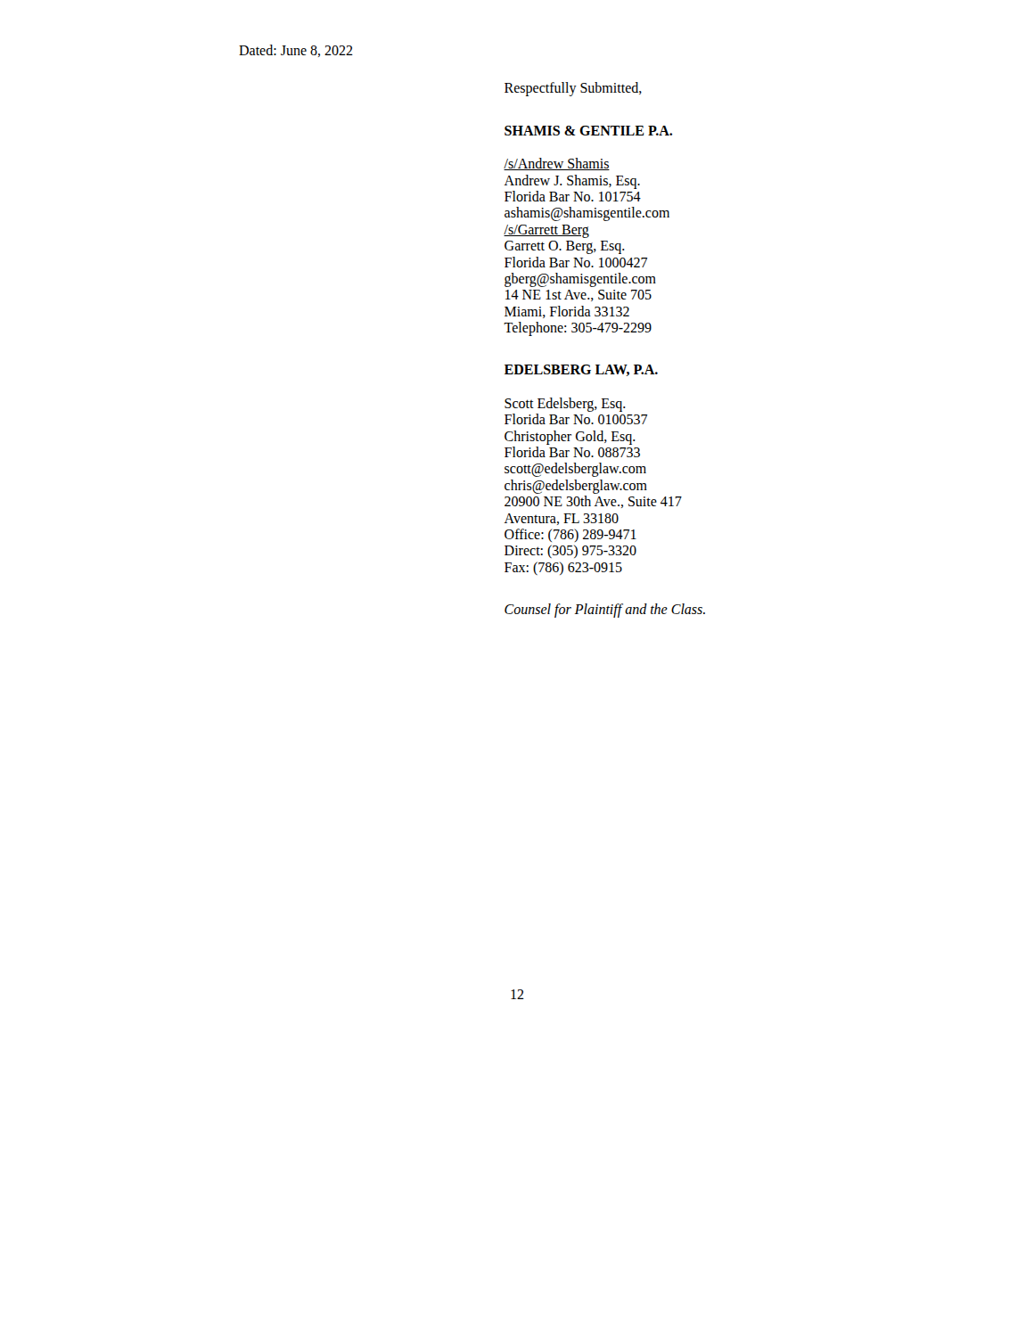Dated: June 8, 2022
Respectfully Submitted,
SHAMIS & GENTILE P.A.
/s/Andrew Shamis
Andrew J. Shamis, Esq.
Florida Bar No. 101754
ashamis@shamisgentile.com
/s/Garrett Berg
Garrett O. Berg, Esq.
Florida Bar No. 1000427
gberg@shamisgentile.com
14 NE 1st Ave., Suite 705
Miami, Florida 33132
Telephone: 305-479-2299
EDELSBERG LAW, P.A.
Scott Edelsberg, Esq.
Florida Bar No. 0100537
Christopher Gold, Esq.
Florida Bar No. 088733
scott@edelsberglaw.com
chris@edelsberglaw.com
20900 NE 30th Ave., Suite 417
Aventura, FL 33180
Office: (786) 289-9471
Direct: (305) 975-3320
Fax: (786) 623-0915
Counsel for Plaintiff and the Class.
12